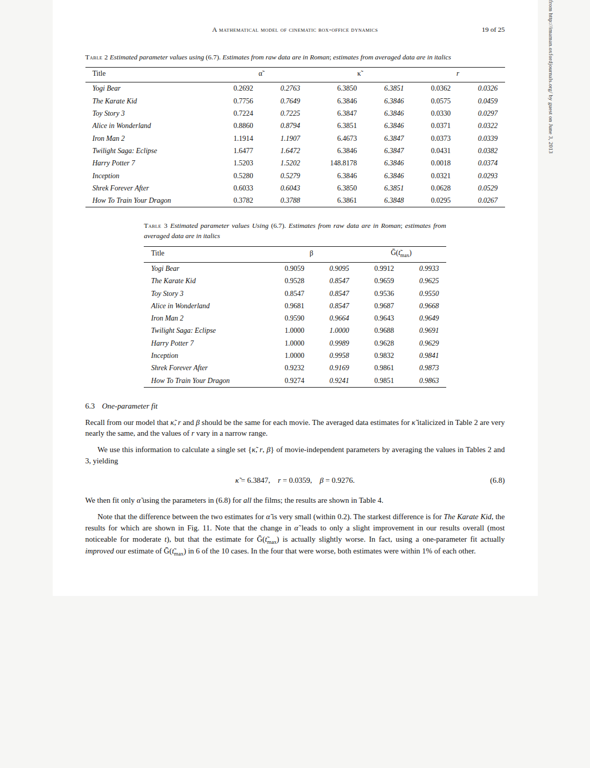A mathematical model of cinematic box-office dynamics 19 of 25
Table 2 Estimated parameter values using (6.7). Estimates from raw data are in Roman; estimates from averaged data are in italics
| Title | α̃ | κ̃ | r |
| --- | --- | --- | --- |
| Yogi Bear | 0.2692 | 0.2763 | 6.3850 | 6.3851 | 0.0362 | 0.0326 |
| The Karate Kid | 0.7756 | 0.7649 | 6.3846 | 6.3846 | 0.0575 | 0.0459 |
| Toy Story 3 | 0.7224 | 0.7225 | 6.3847 | 6.3846 | 0.0330 | 0.0297 |
| Alice in Wonderland | 0.8860 | 0.8794 | 6.3851 | 6.3846 | 0.0371 | 0.0322 |
| Iron Man 2 | 1.1914 | 1.1907 | 6.4673 | 6.3847 | 0.0373 | 0.0339 |
| Twilight Saga: Eclipse | 1.6477 | 1.6472 | 6.3846 | 6.3847 | 0.0431 | 0.0382 |
| Harry Potter 7 | 1.5203 | 1.5202 | 148.8178 | 6.3846 | 0.0018 | 0.0374 |
| Inception | 0.5280 | 0.5279 | 6.3846 | 6.3846 | 0.0321 | 0.0293 |
| Shrek Forever After | 0.6033 | 0.6043 | 6.3850 | 6.3851 | 0.0628 | 0.0529 |
| How To Train Your Dragon | 0.3782 | 0.3788 | 6.3861 | 6.3848 | 0.0295 | 0.0267 |
Table 3 Estimated parameter values Using (6.7). Estimates from raw data are in Roman; estimates from averaged data are in italics
| Title | β | Ḡ( t ̃ max ) |
| --- | --- | --- |
| Yogi Bear | 0.9059 | 0.9095 | 0.9912 | 0.9933 |
| The Karate Kid | 0.9528 | 0.8547 | 0.9659 | 0.9625 |
| Toy Story 3 | 0.8547 | 0.8547 | 0.9536 | 0.9550 |
| Alice in Wonderland | 0.9681 | 0.8547 | 0.9687 | 0.9668 |
| Iron Man 2 | 0.9590 | 0.9664 | 0.9643 | 0.9649 |
| Twilight Saga: Eclipse | 1.0000 | 1.0000 | 0.9688 | 0.9691 |
| Harry Potter 7 | 1.0000 | 0.9989 | 0.9628 | 0.9629 |
| Inception | 1.0000 | 0.9958 | 0.9832 | 0.9841 |
| Shrek Forever After | 0.9232 | 0.9169 | 0.9861 | 0.9873 |
| How To Train Your Dragon | 0.9274 | 0.9241 | 0.9851 | 0.9863 |
6.3 One-parameter fit
Recall from our model that κ̃, r and β should be the same for each movie. The averaged data estimates for κ̃ italicized in Table 2 are very nearly the same, and the values of r vary in a narrow range.
We use this information to calculate a single set {κ̃, r, β} of movie-independent parameters by averaging the values in Tables 2 and 3, yielding
κ̃ = 6.3847, r = 0.0359, β = 0.9276. (6.8)
We then fit only α̃ using the parameters in (6.8) for all the films; the results are shown in Table 4.
Note that the difference between the two estimates for α̃ is very small (within 0.2). The starkest difference is for The Karate Kid, the results for which are shown in Fig. 11. Note that the change in α̃ leads to only a slight improvement in our results overall (most noticeable for moderate t), but that the estimate for Ḡ(t̃max) is actually slightly worse. In fact, using a one-parameter fit actually improved our estimate of Ḡ(t̃max) in 6 of the 10 cases. In the four that were worse, both estimates were within 1% of each other.
Downloaded from http://imaman.oxfordjournals.org/ by guest on June 3, 2013